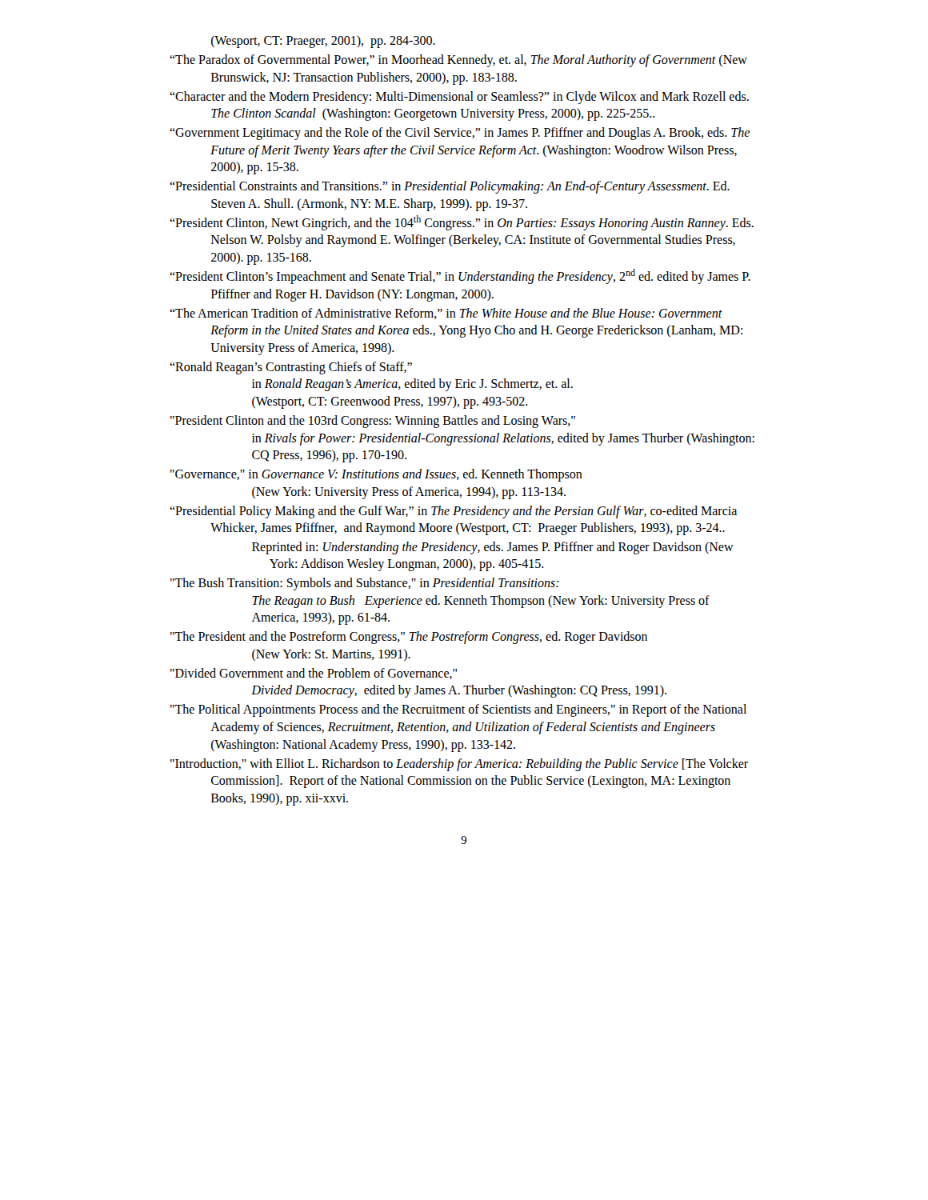(Wesport, CT: Praeger, 2001), pp. 284-300.
“The Paradox of Governmental Power,” in Moorhead Kennedy, et. al, The Moral Authority of Government (New Brunswick, NJ: Transaction Publishers, 2000), pp. 183-188.
“Character and the Modern Presidency: Multi-Dimensional or Seamless?” in Clyde Wilcox and Mark Rozell eds. The Clinton Scandal (Washington: Georgetown University Press, 2000), pp. 225-255..
“Government Legitimacy and the Role of the Civil Service,” in James P. Pfiffner and Douglas A. Brook, eds. The Future of Merit Twenty Years after the Civil Service Reform Act. (Washington: Woodrow Wilson Press, 2000), pp. 15-38.
“Presidential Constraints and Transitions.” in Presidential Policymaking: An End-of-Century Assessment. Ed. Steven A. Shull. (Armonk, NY: M.E. Sharp, 1999). pp. 19-37.
“President Clinton, Newt Gingrich, and the 104th Congress.” in On Parties: Essays Honoring Austin Ranney. Eds. Nelson W. Polsby and Raymond E. Wolfinger (Berkeley, CA: Institute of Governmental Studies Press, 2000). pp. 135-168.
“President Clinton’s Impeachment and Senate Trial,” in Understanding the Presidency, 2nd ed. edited by James P. Pfiffner and Roger H. Davidson (NY: Longman, 2000).
“The American Tradition of Administrative Reform,” in The White House and the Blue House: Government Reform in the United States and Korea eds., Yong Hyo Cho and H. George Frederickson (Lanham, MD: University Press of America, 1998).
“Ronald Reagan’s Contrasting Chiefs of Staff,” in Ronald Reagan’s America, edited by Eric J. Schmertz, et. al. (Westport, CT: Greenwood Press, 1997), pp. 493-502.
"President Clinton and the 103rd Congress: Winning Battles and Losing Wars," in Rivals for Power: Presidential-Congressional Relations, edited by James Thurber (Washington: CQ Press, 1996), pp. 170-190.
"Governance," in Governance V: Institutions and Issues, ed. Kenneth Thompson (New York: University Press of America, 1994), pp. 113-134.
“Presidential Policy Making and the Gulf War,” in The Presidency and the Persian Gulf War, co-edited Marcia Whicker, James Pfiffner, and Raymond Moore (Westport, CT: Praeger Publishers, 1993), pp. 3-24.. Reprinted in: Understanding the Presidency, eds. James P. Pfiffner and Roger Davidson (New York: Addison Wesley Longman, 2000), pp. 405-415.
"The Bush Transition: Symbols and Substance," in Presidential Transitions: The Reagan to Bush Experience ed. Kenneth Thompson (New York: University Press of America, 1993), pp. 61-84.
"The President and the Postreform Congress," The Postreform Congress, ed. Roger Davidson (New York: St. Martins, 1991).
"Divided Government and the Problem of Governance," Divided Democracy, edited by James A. Thurber (Washington: CQ Press, 1991).
"The Political Appointments Process and the Recruitment of Scientists and Engineers," in Report of the National Academy of Sciences, Recruitment, Retention, and Utilization of Federal Scientists and Engineers (Washington: National Academy Press, 1990), pp. 133-142.
"Introduction," with Elliot L. Richardson to Leadership for America: Rebuilding the Public Service [The Volcker Commission]. Report of the National Commission on the Public Service (Lexington, MA: Lexington Books, 1990), pp. xii-xxvi.
9